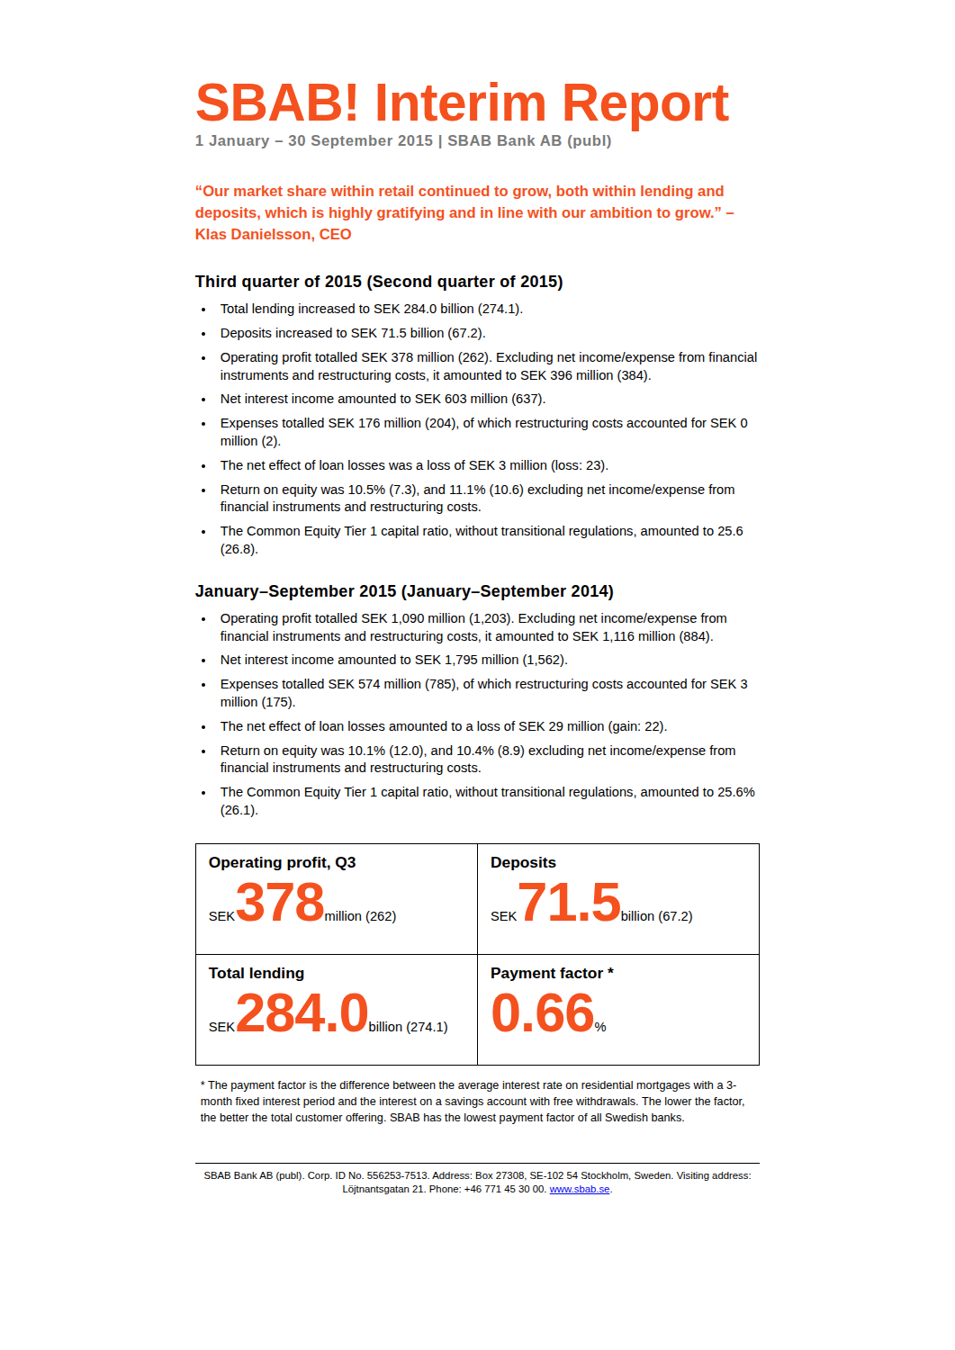SBAB! Interim Report
1 January – 30 September 2015 | SBAB Bank AB (publ)
“Our market share within retail continued to grow, both within lending and deposits, which is highly gratifying and in line with our ambition to grow.” – Klas Danielsson, CEO
Third quarter of 2015 (Second quarter of 2015)
Total lending increased to SEK 284.0 billion (274.1).
Deposits increased to SEK 71.5 billion (67.2).
Operating profit totalled SEK 378 million (262). Excluding net income/expense from financial instruments and restructuring costs, it amounted to SEK 396 million (384).
Net interest income amounted to SEK 603 million (637).
Expenses totalled SEK 176 million (204), of which restructuring costs accounted for SEK 0 million (2).
The net effect of loan losses was a loss of SEK 3 million (loss: 23).
Return on equity was 10.5% (7.3), and 11.1% (10.6) excluding net income/expense from financial instruments and restructuring costs.
The Common Equity Tier 1 capital ratio, without transitional regulations, amounted to 25.6 (26.8).
January–September 2015 (January–September 2014)
Operating profit totalled SEK 1,090 million (1,203). Excluding net income/expense from financial instruments and restructuring costs, it amounted to SEK 1,116 million (884).
Net interest income amounted to SEK 1,795 million (1,562).
Expenses totalled SEK 574 million (785), of which restructuring costs accounted for SEK 3 million (175).
The net effect of loan losses amounted to a loss of SEK 29 million (gain: 22).
Return on equity was 10.1% (12.0), and 10.4% (8.9) excluding net income/expense from financial instruments and restructuring costs.
The Common Equity Tier 1 capital ratio, without transitional regulations, amounted to 25.6% (26.1).
| Operating profit, Q3 SEK 378 million (262) | Deposits SEK 71.5 billion (67.2) |
| Total lending SEK 284.0 billion (274.1) | Payment factor * 0.66 % |
* The payment factor is the difference between the average interest rate on residential mortgages with a 3-month fixed interest period and the interest on a savings account with free withdrawals. The lower the factor, the better the total customer offering. SBAB has the lowest payment factor of all Swedish banks.
SBAB Bank AB (publ). Corp. ID No. 556253-7513. Address: Box 27308, SE-102 54 Stockholm, Sweden. Visiting address: Löjtnantsgatan 21. Phone: +46 771 45 30 00. www.sbab.se.